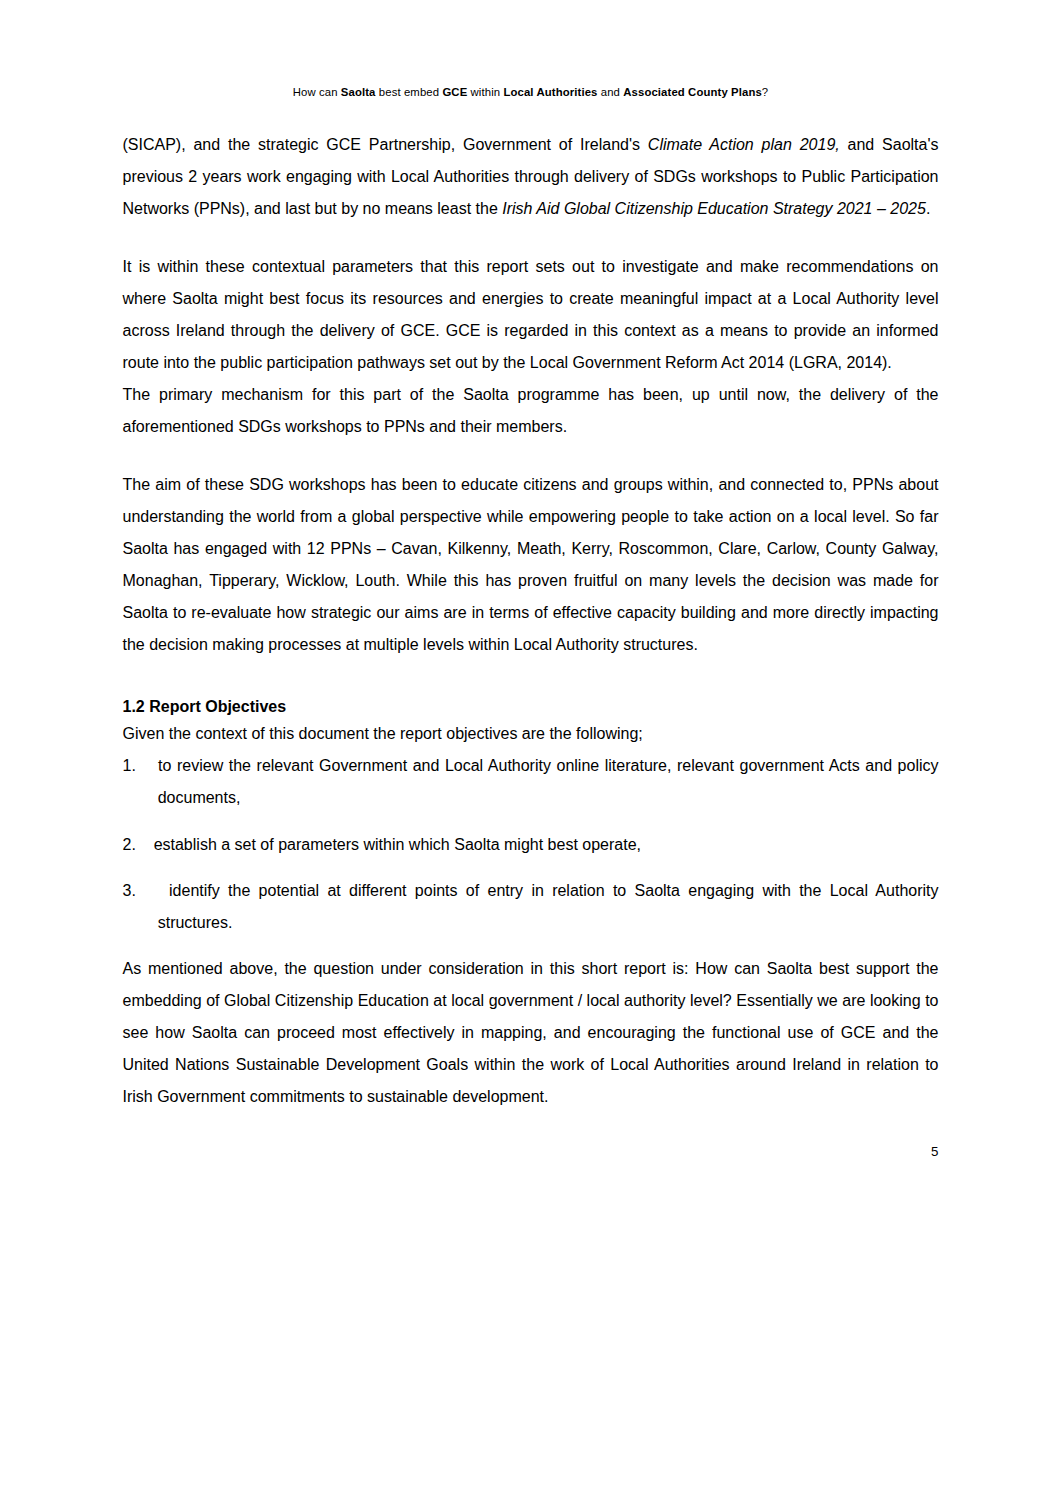How can Saolta best embed GCE within Local Authorities and Associated County Plans?
(SICAP), and the strategic GCE Partnership, Government of Ireland's Climate Action plan 2019, and Saolta's previous 2 years work engaging with Local Authorities through delivery of SDGs workshops to Public Participation Networks (PPNs), and last but by no means least the Irish Aid Global Citizenship Education Strategy 2021 – 2025.
It is within these contextual parameters that this report sets out to investigate and make recommendations on where Saolta might best focus its resources and energies to create meaningful impact at a Local Authority level across Ireland through the delivery of GCE. GCE is regarded in this context as a means to provide an informed route into the public participation pathways set out by the Local Government Reform Act 2014 (LGRA, 2014).
The primary mechanism for this part of the Saolta programme has been, up until now, the delivery of the aforementioned SDGs workshops to PPNs and their members.
The aim of these SDG workshops has been to educate citizens and groups within, and connected to, PPNs about understanding the world from a global perspective while empowering people to take action on a local level. So far Saolta has engaged with 12 PPNs – Cavan, Kilkenny, Meath, Kerry, Roscommon, Clare, Carlow, County Galway, Monaghan, Tipperary, Wicklow, Louth. While this has proven fruitful on many levels the decision was made for Saolta to re-evaluate how strategic our aims are in terms of effective capacity building and more directly impacting the decision making processes at multiple levels within Local Authority structures.
1.2 Report Objectives
Given the context of this document the report objectives are the following;
1. to review the relevant Government and Local Authority online literature, relevant government Acts and policy documents,
2. establish a set of parameters within which Saolta might best operate,
3. identify the potential at different points of entry in relation to Saolta engaging with the Local Authority structures.
As mentioned above, the question under consideration in this short report is: How can Saolta best support the embedding of Global Citizenship Education at local government / local authority level? Essentially we are looking to see how Saolta can proceed most effectively in mapping, and encouraging the functional use of GCE and the United Nations Sustainable Development Goals within the work of Local Authorities around Ireland in relation to Irish Government commitments to sustainable development.
5